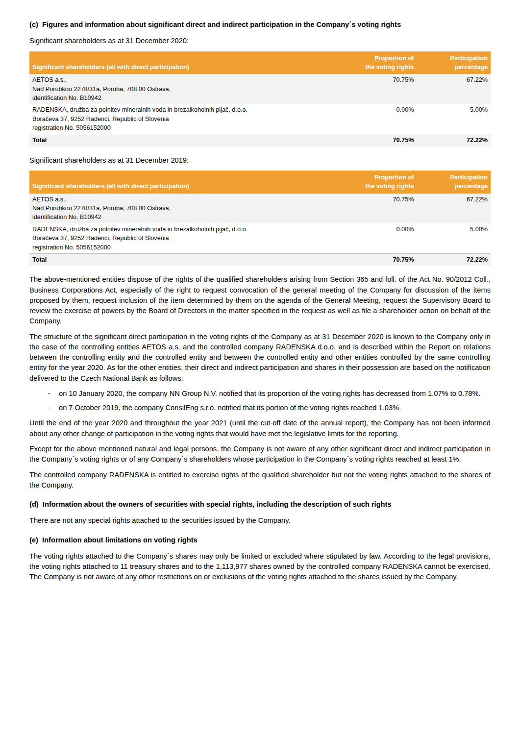(c) Figures and information about significant direct and indirect participation in the Company´s voting rights
Significant shareholders as at 31 December 2020:
| Significant shareholders (all with direct participation) | Proportion of the voting rights | Participation percentage |
| --- | --- | --- |
| AETOS a.s., Nad Porubkou 2278/31a, Poruba, 708 00 Ostrava, identification No. B10942 | 70.75% | 67.22% |
| RADENSKA, družba za polnitev mineralnih voda in brezalkoholnih pijač, d.o.o. Boračeva 37, 9252 Radenci, Republic of Slovenia registration No. 5056152000 | 0.00% | 5.00% |
| Total | 70.75% | 72.22% |
Significant shareholders as at 31 December 2019:
| Significant shareholders (all with direct participation) | Proportion of the voting rights | Participation percentage |
| --- | --- | --- |
| AETOS a.s., Nad Porubkou 2278/31a, Poruba, 708 00 Ostrava, identification No. B10942 | 70.75% | 67.22% |
| RADENSKA, družba za polnitev mineralnih voda in brezalkoholnih pijač, d.o.o. Boračeva 37, 9252 Radenci, Republic of Slovenia registration No. 5056152000 | 0.00% | 5.00% |
| Total | 70.75% | 72.22% |
The above-mentioned entities dispose of the rights of the qualified shareholders arising from Section 365 and foll. of the Act No. 90/2012 Coll., Business Corporations Act, especially of the right to request convocation of the general meeting of the Company for discussion of the items proposed by them, request inclusion of the item determined by them on the agenda of the General Meeting, request the Supervisory Board to review the exercise of powers by the Board of Directors in the matter specified in the request as well as file a shareholder action on behalf of the Company.
The structure of the significant direct participation in the voting rights of the Company as at 31 December 2020 is known to the Company only in the case of the controlling entities AETOS a.s. and the controlled company RADENSKA d.o.o. and is described within the Report on relations between the controlling entity and the controlled entity and between the controlled entity and other entities controlled by the same controlling entity for the year 2020. As for the other entities, their direct and indirect participation and shares in their possession are based on the notification delivered to the Czech National Bank as follows:
on 10 January 2020, the company NN Group N.V. notified that its proportion of the voting rights has decreased from 1.07% to 0.78%.
on 7 October 2019, the company ConsilEng s.r.o. notified that its portion of the voting rights reached 1.03%.
Until the end of the year 2020 and throughout the year 2021 (until the cut-off date of the annual report), the Company has not been informed about any other change of participation in the voting rights that would have met the legislative limits for the reporting.
Except for the above mentioned natural and legal persons, the Company is not aware of any other significant direct and indirect participation in the Company´s voting rights or of any Company´s shareholders whose participation in the Company´s voting rights reached at least 1%.
The controlled company RADENSKA is entitled to exercise rights of the qualified shareholder but not the voting rights attached to the shares of the Company.
(d) Information about the owners of securities with special rights, including the description of such rights
There are not any special rights attached to the securities issued by the Company.
(e) Information about limitations on voting rights
The voting rights attached to the Company´s shares may only be limited or excluded where stipulated by law. According to the legal provisions, the voting rights attached to 11 treasury shares and to the 1,113,977 shares owned by the controlled company RADENSKA cannot be exercised. The Company is not aware of any other restrictions on or exclusions of the voting rights attached to the shares issued by the Company.